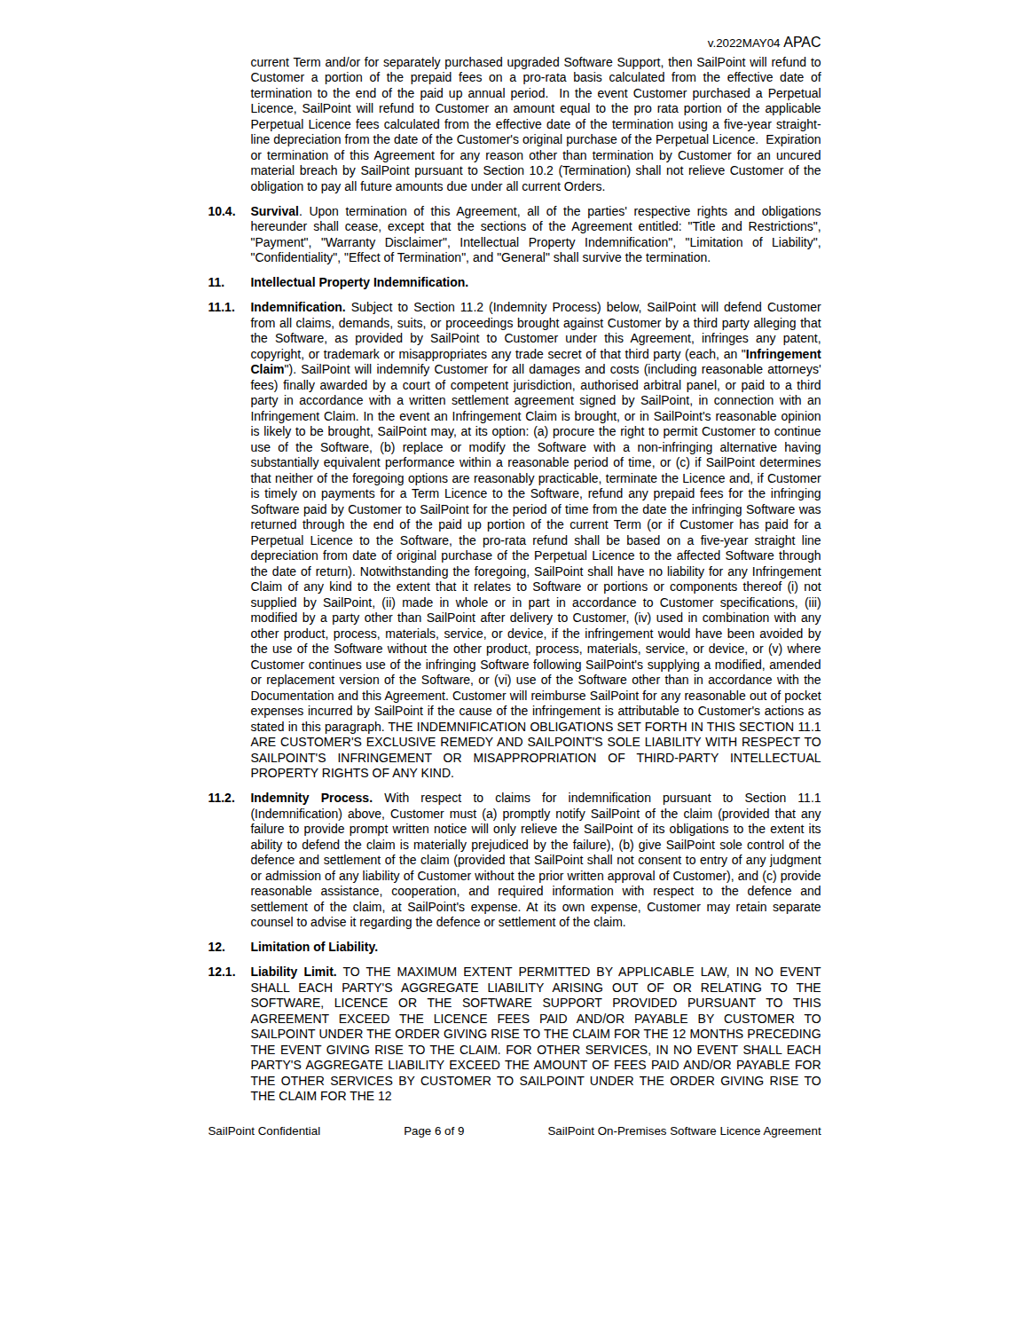v.2022MAY04 APAC
current Term and/or for separately purchased upgraded Software Support, then SailPoint will refund to Customer a portion of the prepaid fees on a pro-rata basis calculated from the effective date of termination to the end of the paid up annual period. In the event Customer purchased a Perpetual Licence, SailPoint will refund to Customer an amount equal to the pro rata portion of the applicable Perpetual Licence fees calculated from the effective date of the termination using a five-year straight-line depreciation from the date of the Customer's original purchase of the Perpetual Licence. Expiration or termination of this Agreement for any reason other than termination by Customer for an uncured material breach by SailPoint pursuant to Section 10.2 (Termination) shall not relieve Customer of the obligation to pay all future amounts due under all current Orders.
10.4.
Survival. Upon termination of this Agreement, all of the parties' respective rights and obligations hereunder shall cease, except that the sections of the Agreement entitled: "Title and Restrictions", "Payment", "Warranty Disclaimer", Intellectual Property Indemnification", "Limitation of Liability", "Confidentiality", "Effect of Termination", and "General" shall survive the termination.
11.
Intellectual Property Indemnification.
11.1.
Indemnification. Subject to Section 11.2 (Indemnity Process) below, SailPoint will defend Customer from all claims, demands, suits, or proceedings brought against Customer by a third party alleging that the Software, as provided by SailPoint to Customer under this Agreement, infringes any patent, copyright, or trademark or misappropriates any trade secret of that third party (each, an "Infringement Claim"). SailPoint will indemnify Customer for all damages and costs (including reasonable attorneys' fees) finally awarded by a court of competent jurisdiction, authorised arbitral panel, or paid to a third party in accordance with a written settlement agreement signed by SailPoint, in connection with an Infringement Claim. In the event an Infringement Claim is brought, or in SailPoint's reasonable opinion is likely to be brought, SailPoint may, at its option: (a) procure the right to permit Customer to continue use of the Software, (b) replace or modify the Software with a non-infringing alternative having substantially equivalent performance within a reasonable period of time, or (c) if SailPoint determines that neither of the foregoing options are reasonably practicable, terminate the Licence and, if Customer is timely on payments for a Term Licence to the Software, refund any prepaid fees for the infringing Software paid by Customer to SailPoint for the period of time from the date the infringing Software was returned through the end of the paid up portion of the current Term (or if Customer has paid for a Perpetual Licence to the Software, the pro-rata refund shall be based on a five-year straight line depreciation from date of original purchase of the Perpetual Licence to the affected Software through the date of return). Notwithstanding the foregoing, SailPoint shall have no liability for any Infringement Claim of any kind to the extent that it relates to Software or portions or components thereof (i) not supplied by SailPoint, (ii) made in whole or in part in accordance to Customer specifications, (iii) modified by a party other than SailPoint after delivery to Customer, (iv) used in combination with any other product, process, materials, service, or device, if the infringement would have been avoided by the use of the Software without the other product, process, materials, service, or device, or (v) where Customer continues use of the infringing Software following SailPoint's supplying a modified, amended or replacement version of the Software, or (vi) use of the Software other than in accordance with the Documentation and this Agreement. Customer will reimburse SailPoint for any reasonable out of pocket expenses incurred by SailPoint if the cause of the infringement is attributable to Customer's actions as stated in this paragraph. THE INDEMNIFICATION OBLIGATIONS SET FORTH IN THIS SECTION 11.1 ARE CUSTOMER'S EXCLUSIVE REMEDY AND SAILPOINT'S SOLE LIABILITY WITH RESPECT TO SAILPOINT'S INFRINGEMENT OR MISAPPROPRIATION OF THIRD-PARTY INTELLECTUAL PROPERTY RIGHTS OF ANY KIND.
11.2.
Indemnity Process. With respect to claims for indemnification pursuant to Section 11.1 (Indemnification) above, Customer must (a) promptly notify SailPoint of the claim (provided that any failure to provide prompt written notice will only relieve the SailPoint of its obligations to the extent its ability to defend the claim is materially prejudiced by the failure), (b) give SailPoint sole control of the defence and settlement of the claim (provided that SailPoint shall not consent to entry of any judgment or admission of any liability of Customer without the prior written approval of Customer), and (c) provide reasonable assistance, cooperation, and required information with respect to the defence and settlement of the claim, at SailPoint's expense. At its own expense, Customer may retain separate counsel to advise it regarding the defence or settlement of the claim.
12.
Limitation of Liability.
12.1.
Liability Limit. TO THE MAXIMUM EXTENT PERMITTED BY APPLICABLE LAW, IN NO EVENT SHALL EACH PARTY'S AGGREGATE LIABILITY ARISING OUT OF OR RELATING TO THE SOFTWARE, LICENCE OR THE SOFTWARE SUPPORT PROVIDED PURSUANT TO THIS AGREEMENT EXCEED THE LICENCE FEES PAID AND/OR PAYABLE BY CUSTOMER TO SAILPOINT UNDER THE ORDER GIVING RISE TO THE CLAIM FOR THE 12 MONTHS PRECEDING THE EVENT GIVING RISE TO THE CLAIM. FOR OTHER SERVICES, IN NO EVENT SHALL EACH PARTY'S AGGREGATE LIABILITY EXCEED THE AMOUNT OF FEES PAID AND/OR PAYABLE FOR THE OTHER SERVICES BY CUSTOMER TO SAILPOINT UNDER THE ORDER GIVING RISE TO THE CLAIM FOR THE 12
SailPoint Confidential
Page 6 of 9
SailPoint On-Premises Software Licence Agreement